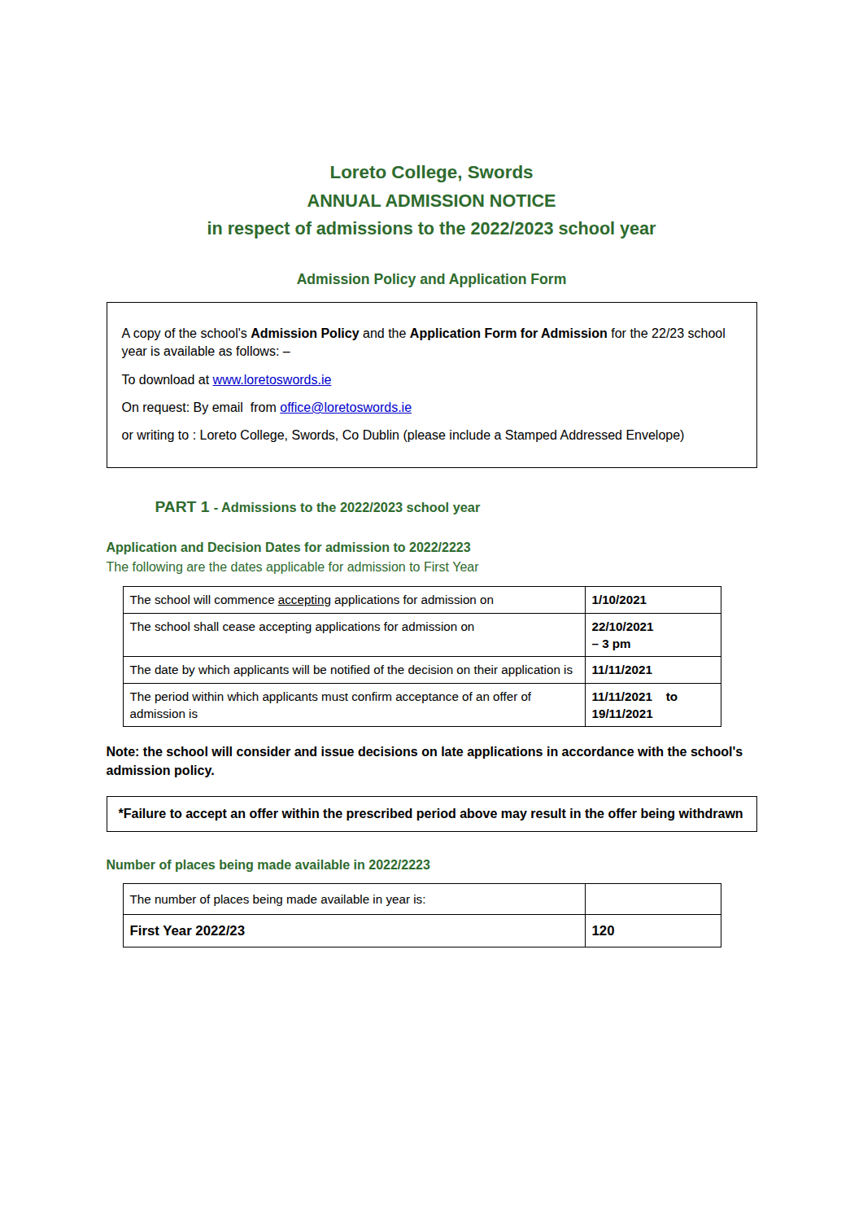Loreto College, Swords
ANNUAL ADMISSION NOTICE
in respect of admissions to the 2022/2023 school year
Admission Policy and Application Form
A copy of the school's Admission Policy and the Application Form for Admission for the 22/23 school year is available as follows: –
To download at www.loretoswords.ie
On request: By email from office@loretoswords.ie
or writing to : Loreto College, Swords, Co Dublin (please include a Stamped Addressed Envelope)
PART 1 - Admissions to the 2022/2023 school year
Application and Decision Dates for admission to 2022/2223
The following are the dates applicable for admission to First Year
| The school will commence accepting applications for admission on | 1/10/2021 |
| The school shall cease accepting applications for admission on | 22/10/2021 – 3 pm |
| The date by which applicants will be notified of the decision on their application is | 11/11/2021 |
| The period within which applicants must confirm acceptance of an offer of admission is | 11/11/2021 to 19/11/2021 |
Note: the school will consider and issue decisions on late applications in accordance with the school's admission policy.
*Failure to accept an offer within the prescribed period above may result in the offer being withdrawn
Number of places being made available in 2022/2223
| The number of places being made available in year is: | |
| First Year 2022/23 | 120 |